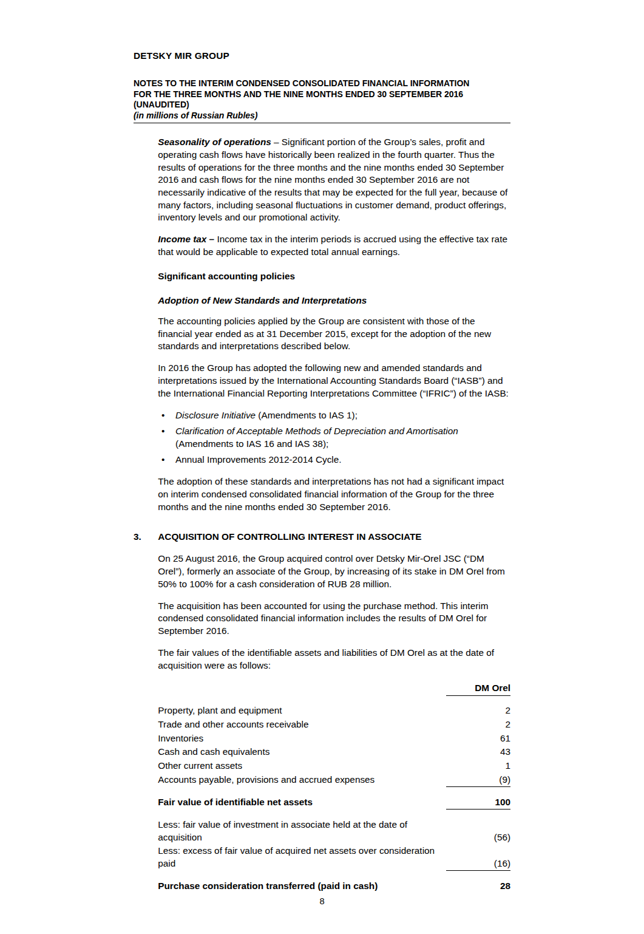DETSKY MIR GROUP
NOTES TO THE INTERIM CONDENSED CONSOLIDATED FINANCIAL INFORMATION
FOR THE THREE MONTHS AND THE NINE MONTHS ENDED 30 SEPTEMBER 2016 (UNAUDITED)
(in millions of Russian Rubles)
Seasonality of operations – Significant portion of the Group’s sales, profit and operating cash flows have historically been realized in the fourth quarter. Thus the results of operations for the three months and the nine months ended 30 September 2016 and cash flows for the nine months ended 30 September 2016 are not necessarily indicative of the results that may be expected for the full year, because of many factors, including seasonal fluctuations in customer demand, product offerings, inventory levels and our promotional activity.
Income tax – Income tax in the interim periods is accrued using the effective tax rate that would be applicable to expected total annual earnings.
Significant accounting policies
Adoption of New Standards and Interpretations
The accounting policies applied by the Group are consistent with those of the financial year ended as at 31 December 2015, except for the adoption of the new standards and interpretations described below.
In 2016 the Group has adopted the following new and amended standards and interpretations issued by the International Accounting Standards Board (“IASB”) and the International Financial Reporting Interpretations Committee (“IFRIC”) of the IASB:
Disclosure Initiative (Amendments to IAS 1);
Clarification of Acceptable Methods of Depreciation and Amortisation (Amendments to IAS 16 and IAS 38);
Annual Improvements 2012-2014 Cycle.
The adoption of these standards and interpretations has not had a significant impact on interim condensed consolidated financial information of the Group for the three months and the nine months ended 30 September 2016.
3.
ACQUISITION OF CONTROLLING INTEREST IN ASSOCIATE
On 25 August 2016, the Group acquired control over Detsky Mir-Orel JSC (“DM Orel”), formerly an associate of the Group, by increasing of its stake in DM Orel from 50% to 100% for a cash consideration of RUB 28 million.
The acquisition has been accounted for using the purchase method. This interim condensed consolidated financial information includes the results of DM Orel for September 2016.
The fair values of the identifiable assets and liabilities of DM Orel as at the date of acquisition were as follows:
| | DM Orel |
| Property, plant and equipment | 2 |
| Trade and other accounts receivable | 2 |
| Inventories | 61 |
| Cash and cash equivalents | 43 |
| Other current assets | 1 |
| Accounts payable, provisions and accrued expenses | (9) |
| Fair value of identifiable net assets | 100 |
| Less: fair value of investment in associate held at the date of acquisition | (56) |
| Less: excess of fair value of acquired net assets over consideration paid | (16) |
| Purchase consideration transferred (paid in cash) | 28 |
8